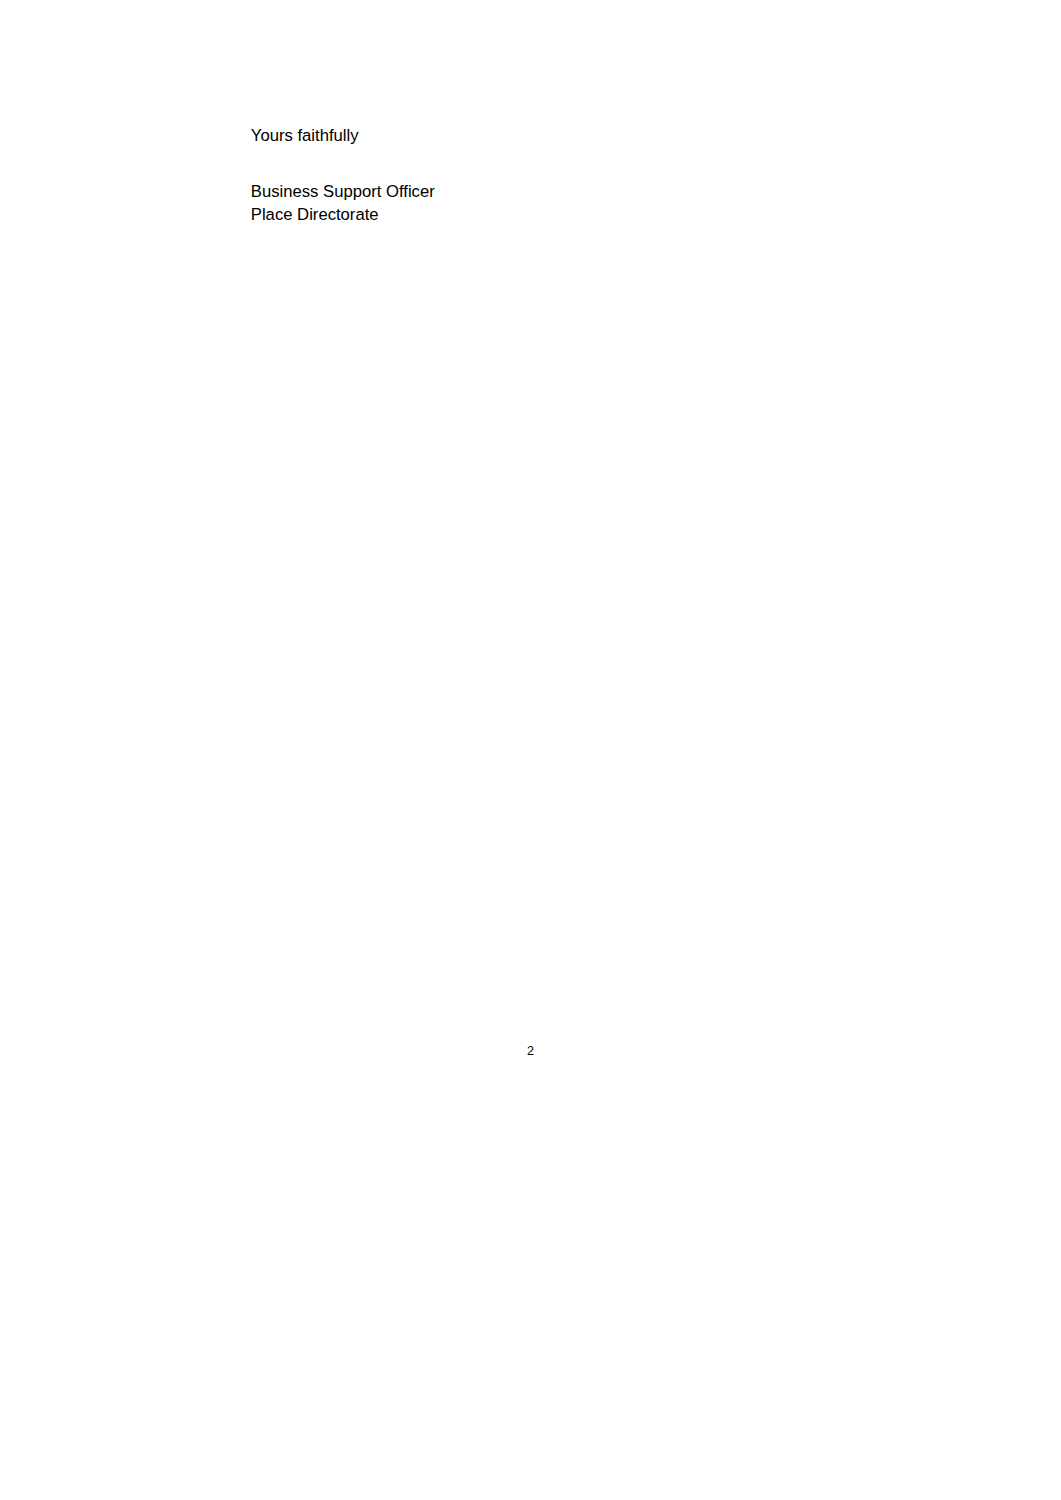Yours faithfully
Business Support Officer
Place Directorate
2